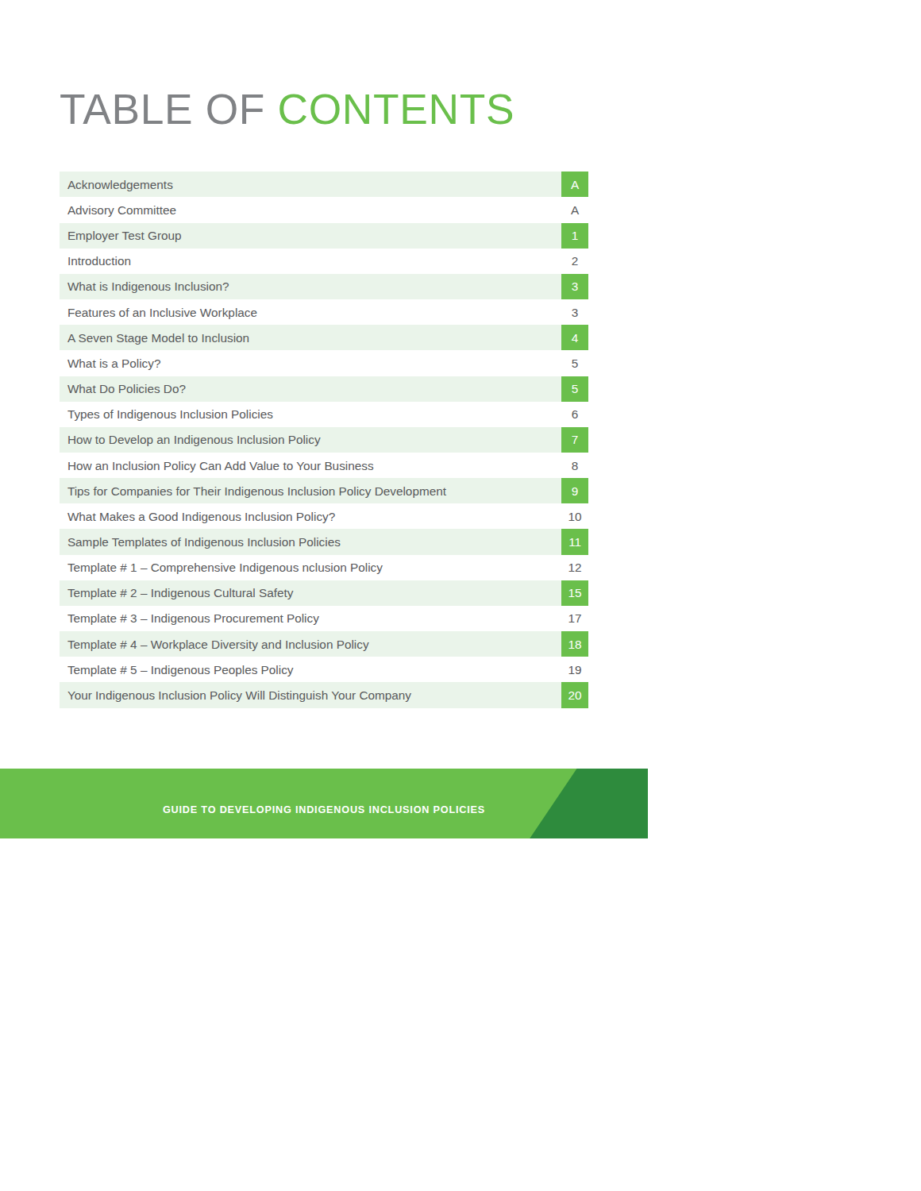TABLE OF CONTENTS
| Acknowledgements | A |
| Advisory Committee | A |
| Employer Test Group | 1 |
| Introduction | 2 |
| What is Indigenous Inclusion? | 3 |
| Features of an Inclusive Workplace | 3 |
| A Seven Stage Model to Inclusion | 4 |
| What is a Policy? | 5 |
| What Do Policies Do? | 5 |
| Types of Indigenous Inclusion Policies | 6 |
| How to Develop an Indigenous Inclusion Policy | 7 |
| How an Inclusion Policy Can Add Value to Your Business | 8 |
| Tips for Companies for Their Indigenous Inclusion Policy Development | 9 |
| What Makes a Good Indigenous Inclusion Policy? | 10 |
| Sample Templates of Indigenous Inclusion Policies | 11 |
| Template # 1 – Comprehensive Indigenous nclusion Policy | 12 |
| Template # 2 – Indigenous Cultural Safety | 15 |
| Template # 3 – Indigenous Procurement Policy | 17 |
| Template # 4 – Workplace Diversity and Inclusion Policy | 18 |
| Template # 5 – Indigenous Peoples Policy | 19 |
| Your Indigenous Inclusion Policy Will Distinguish Your Company | 20 |
GUIDE TO DEVELOPING INDIGENOUS INCLUSION POLICIES